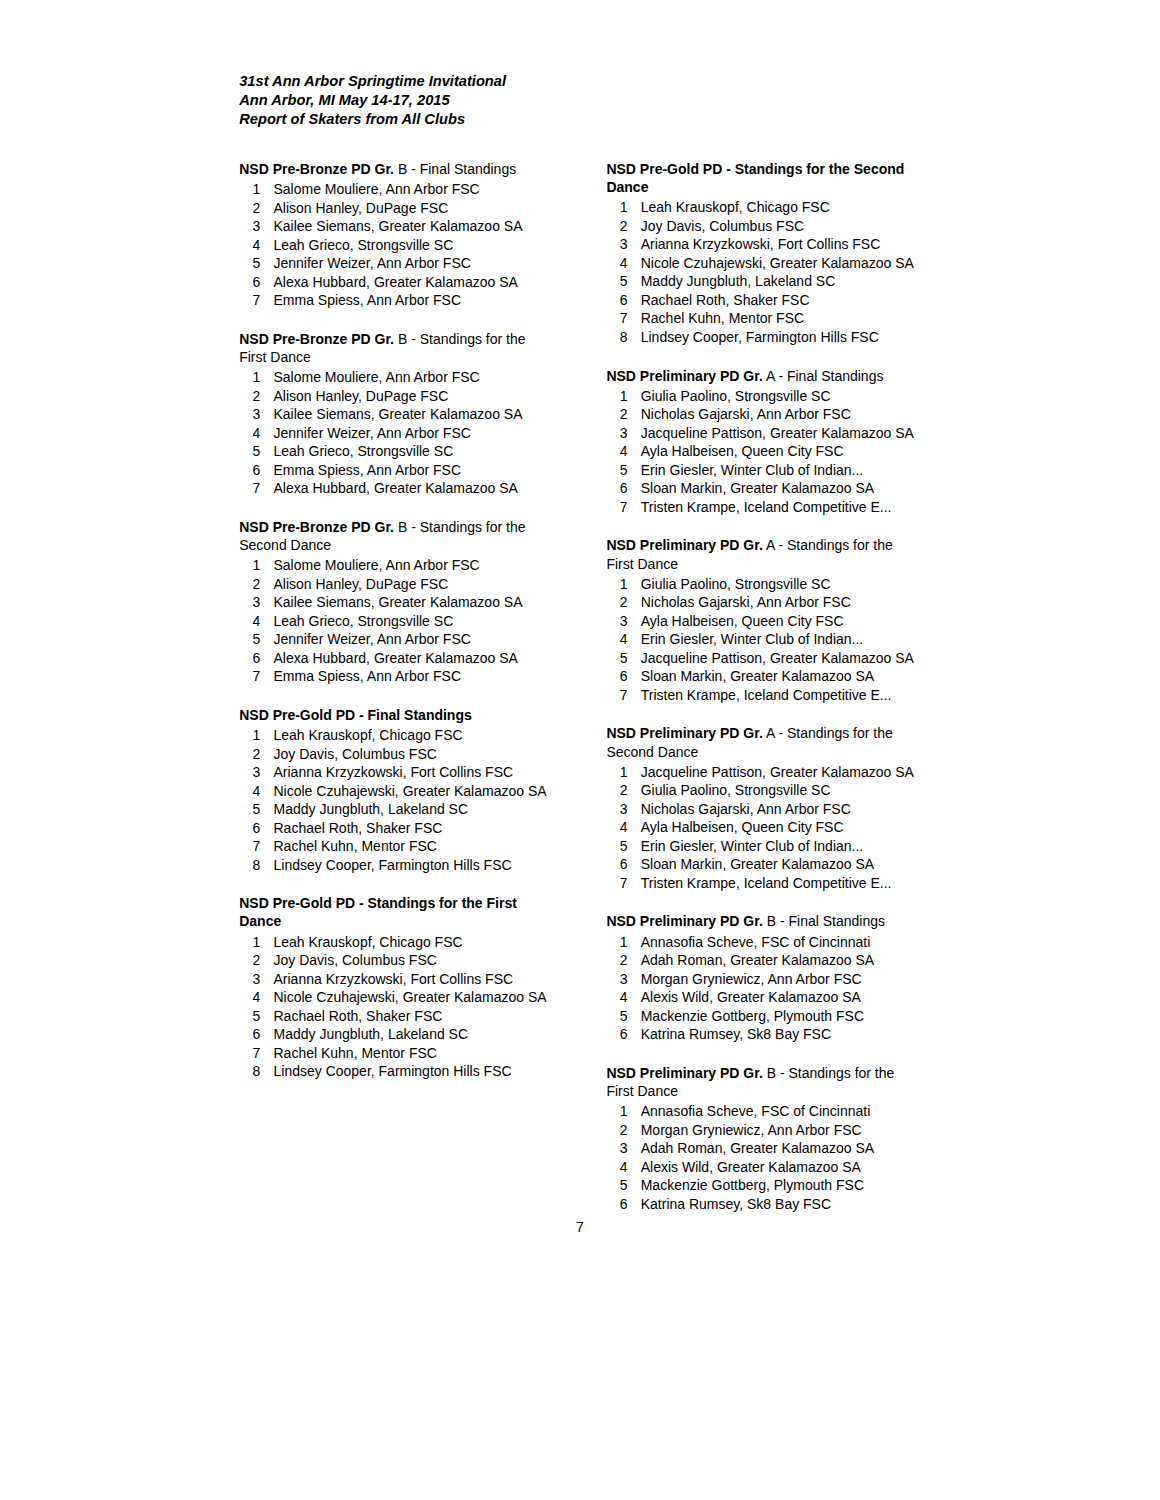31st Ann Arbor Springtime Invitational
Ann Arbor, MI May 14-17, 2015
Report of Skaters from All Clubs
NSD Pre-Bronze PD Gr. B - Final Standings
1 Salome Mouliere, Ann Arbor FSC
2 Alison Hanley, DuPage FSC
3 Kailee Siemans, Greater Kalamazoo SA
4 Leah Grieco, Strongsville SC
5 Jennifer Weizer, Ann Arbor FSC
6 Alexa Hubbard, Greater Kalamazoo SA
7 Emma Spiess, Ann Arbor FSC
NSD Pre-Bronze PD Gr. B - Standings for the First Dance
1 Salome Mouliere, Ann Arbor FSC
2 Alison Hanley, DuPage FSC
3 Kailee Siemans, Greater Kalamazoo SA
4 Jennifer Weizer, Ann Arbor FSC
5 Leah Grieco, Strongsville SC
6 Emma Spiess, Ann Arbor FSC
7 Alexa Hubbard, Greater Kalamazoo SA
NSD Pre-Bronze PD Gr. B - Standings for the Second Dance
1 Salome Mouliere, Ann Arbor FSC
2 Alison Hanley, DuPage FSC
3 Kailee Siemans, Greater Kalamazoo SA
4 Leah Grieco, Strongsville SC
5 Jennifer Weizer, Ann Arbor FSC
6 Alexa Hubbard, Greater Kalamazoo SA
7 Emma Spiess, Ann Arbor FSC
NSD Pre-Gold PD - Final Standings
1 Leah Krauskopf, Chicago FSC
2 Joy Davis, Columbus FSC
3 Arianna Krzyzkowski, Fort Collins FSC
4 Nicole Czuhajewski, Greater Kalamazoo SA
5 Maddy Jungbluth, Lakeland SC
6 Rachael Roth, Shaker FSC
7 Rachel Kuhn, Mentor FSC
8 Lindsey Cooper, Farmington Hills FSC
NSD Pre-Gold PD - Standings for the First Dance
1 Leah Krauskopf, Chicago FSC
2 Joy Davis, Columbus FSC
3 Arianna Krzyzkowski, Fort Collins FSC
4 Nicole Czuhajewski, Greater Kalamazoo SA
5 Rachael Roth, Shaker FSC
6 Maddy Jungbluth, Lakeland SC
7 Rachel Kuhn, Mentor FSC
8 Lindsey Cooper, Farmington Hills FSC
NSD Pre-Gold PD - Standings for the Second Dance
1 Leah Krauskopf, Chicago FSC
2 Joy Davis, Columbus FSC
3 Arianna Krzyzkowski, Fort Collins FSC
4 Nicole Czuhajewski, Greater Kalamazoo SA
5 Maddy Jungbluth, Lakeland SC
6 Rachael Roth, Shaker FSC
7 Rachel Kuhn, Mentor FSC
8 Lindsey Cooper, Farmington Hills FSC
NSD Preliminary PD Gr. A - Final Standings
1 Giulia Paolino, Strongsville SC
2 Nicholas Gajarski, Ann Arbor FSC
3 Jacqueline Pattison, Greater Kalamazoo SA
4 Ayla Halbeisen, Queen City FSC
5 Erin Giesler, Winter Club of Indian...
6 Sloan Markin, Greater Kalamazoo SA
7 Tristen Krampe, Iceland Competitive E...
NSD Preliminary PD Gr. A - Standings for the First Dance
1 Giulia Paolino, Strongsville SC
2 Nicholas Gajarski, Ann Arbor FSC
3 Ayla Halbeisen, Queen City FSC
4 Erin Giesler, Winter Club of Indian...
5 Jacqueline Pattison, Greater Kalamazoo SA
6 Sloan Markin, Greater Kalamazoo SA
7 Tristen Krampe, Iceland Competitive E...
NSD Preliminary PD Gr. A - Standings for the Second Dance
1 Jacqueline Pattison, Greater Kalamazoo SA
2 Giulia Paolino, Strongsville SC
3 Nicholas Gajarski, Ann Arbor FSC
4 Ayla Halbeisen, Queen City FSC
5 Erin Giesler, Winter Club of Indian...
6 Sloan Markin, Greater Kalamazoo SA
7 Tristen Krampe, Iceland Competitive E...
NSD Preliminary PD Gr. B - Final Standings
1 Annasofia Scheve, FSC of Cincinnati
2 Adah Roman, Greater Kalamazoo SA
3 Morgan Gryniewicz, Ann Arbor FSC
4 Alexis Wild, Greater Kalamazoo SA
5 Mackenzie Gottberg, Plymouth FSC
6 Katrina Rumsey, Sk8 Bay FSC
NSD Preliminary PD Gr. B - Standings for the First Dance
1 Annasofia Scheve, FSC of Cincinnati
2 Morgan Gryniewicz, Ann Arbor FSC
3 Adah Roman, Greater Kalamazoo SA
4 Alexis Wild, Greater Kalamazoo SA
5 Mackenzie Gottberg, Plymouth FSC
6 Katrina Rumsey, Sk8 Bay FSC
7